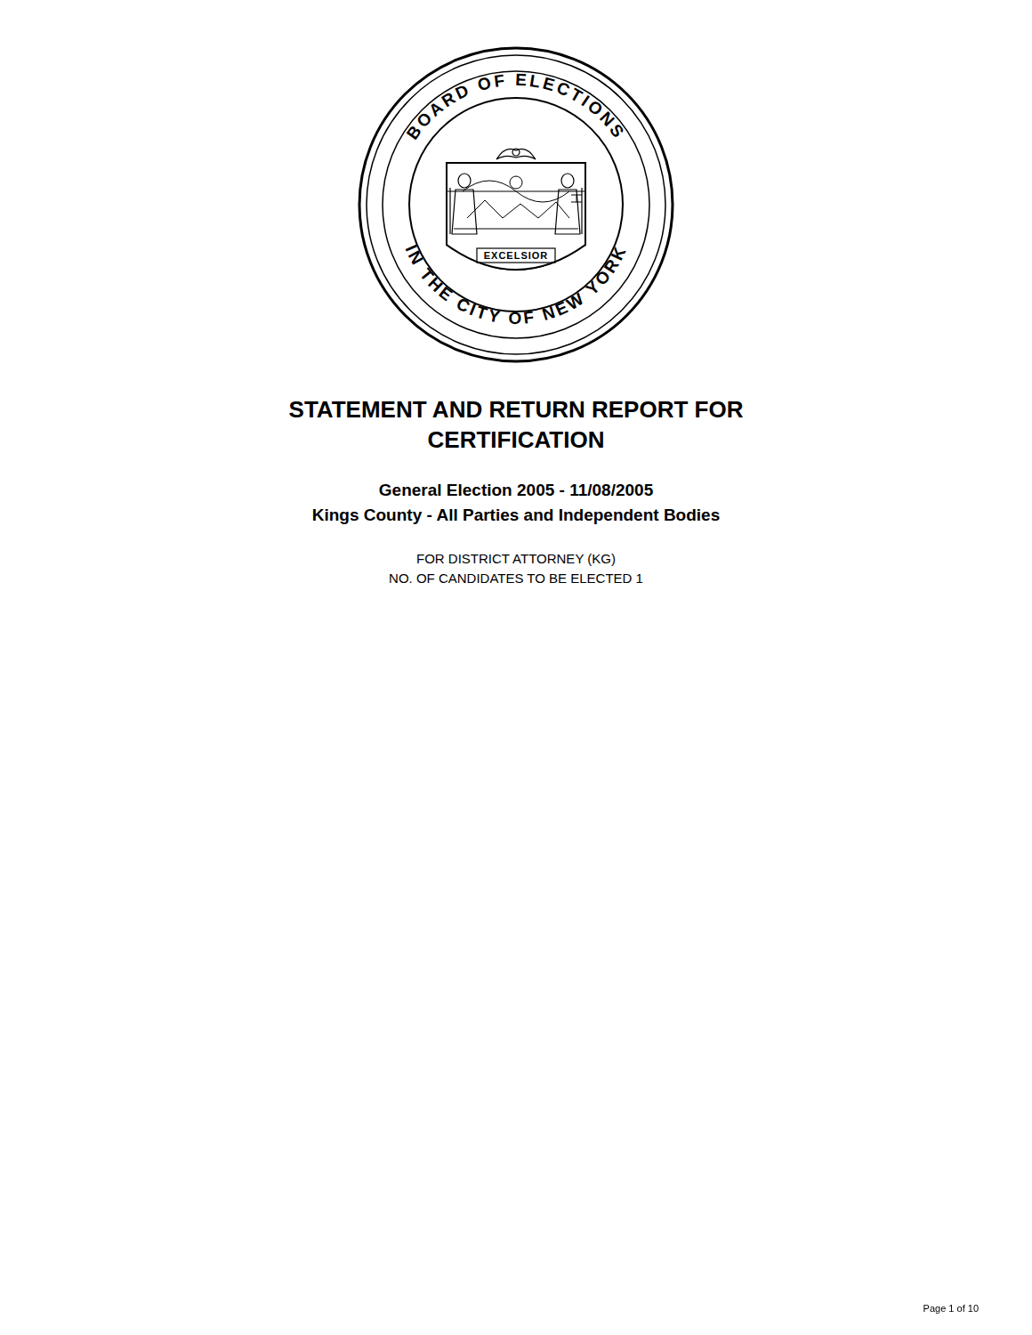BOARD OF ELECTIONS IN THE CITY OF NEW YORK EXCELSIOR
STATEMENT AND RETURN REPORT FOR
CERTIFICATION
General Election 2005 - 11/08/2005
Kings County - All Parties and Independent Bodies
FOR DISTRICT ATTORNEY (KG)
NO. OF CANDIDATES TO BE ELECTED 1
Page 1 of 10